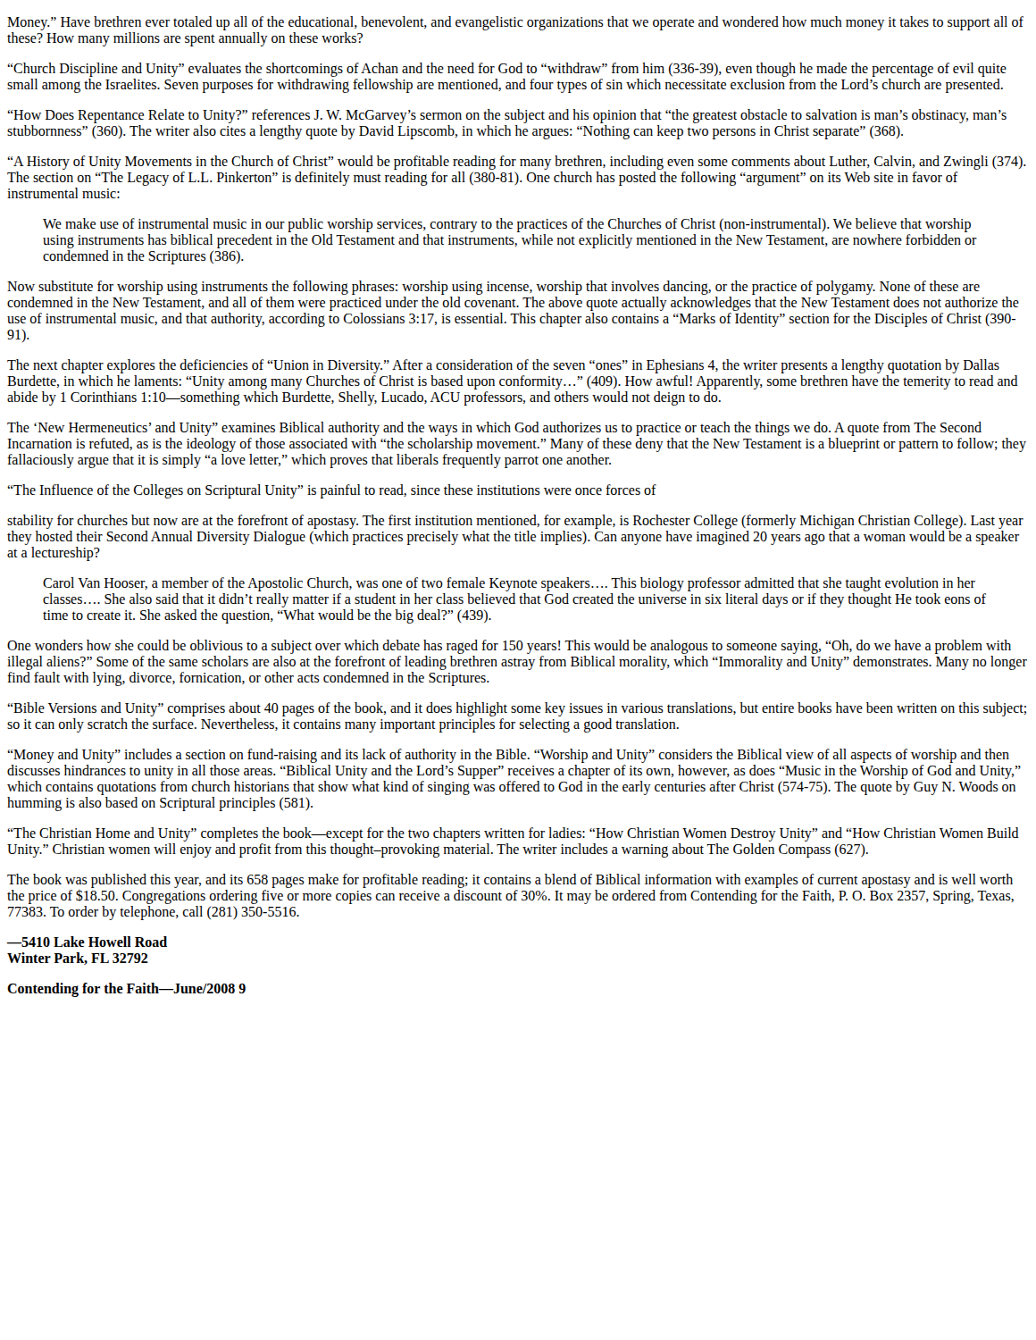Money.” Have brethren ever totaled up all of the educational, benevolent, and evangelistic organizations that we operate and wondered how much money it takes to support all of these? How many millions are spent annually on these works?
“Church Discipline and Unity” evaluates the shortcomings of Achan and the need for God to “withdraw” from him (336-39), even though he made the percentage of evil quite small among the Israelites. Seven purposes for withdrawing fellowship are mentioned, and four types of sin which necessitate exclusion from the Lord’s church are presented.
“How Does Repentance Relate to Unity?” references J. W. McGarvey’s sermon on the subject and his opinion that “the greatest obstacle to salvation is man’s obstinacy, man’s stubbornness” (360). The writer also cites a lengthy quote by David Lipscomb, in which he argues: “Nothing can keep two persons in Christ separate” (368).
“A History of Unity Movements in the Church of Christ” would be profitable reading for many brethren, including even some comments about Luther, Calvin, and Zwingli (374). The section on “The Legacy of L.L. Pinkerton” is definitely must reading for all (380-81). One church has posted the following “argument” on its Web site in favor of instrumental music:
We make use of instrumental music in our public worship services, contrary to the practices of the Churches of Christ (non-instrumental). We believe that worship using instruments has biblical precedent in the Old Testament and that instruments, while not explicitly mentioned in the New Testament, are nowhere forbidden or condemned in the Scriptures (386).
Now substitute for worship using instruments the following phrases: worship using incense, worship that involves dancing, or the practice of polygamy. None of these are condemned in the New Testament, and all of them were practiced under the old covenant. The above quote actually acknowledges that the New Testament does not authorize the use of instrumental music, and that authority, according to Colossians 3:17, is essential. This chapter also contains a “Marks of Identity” section for the Disciples of Christ (390-91).
The next chapter explores the deficiencies of “Union in Diversity.” After a consideration of the seven “ones” in Ephesians 4, the writer presents a lengthy quotation by Dallas Burdette, in which he laments: “Unity among many Churches of Christ is based upon conformity…” (409). How awful! Apparently, some brethren have the temerity to read and abide by 1 Corinthians 1:10—something which Burdette, Shelly, Lucado, ACU professors, and others would not deign to do.
The ‘New Hermeneutics’ and Unity” examines Biblical authority and the ways in which God authorizes us to practice or teach the things we do. A quote from The Second Incarnation is refuted, as is the ideology of those associated with “the scholarship movement.” Many of these deny that the New Testament is a blueprint or pattern to follow; they fallaciously argue that it is simply “a love letter,” which proves that liberals frequently parrot one another.
“The Influence of the Colleges on Scriptural Unity” is painful to read, since these institutions were once forces of
stability for churches but now are at the forefront of apostasy. The first institution mentioned, for example, is Rochester College (formerly Michigan Christian College). Last year they hosted their Second Annual Diversity Dialogue (which practices precisely what the title implies). Can anyone have imagined 20 years ago that a woman would be a speaker at a lectureship?
Carol Van Hooser, a member of the Apostolic Church, was one of two female Keynote speakers…. This biology professor admitted that she taught evolution in her classes…. She also said that it didn’t really matter if a student in her class believed that God created the universe in six literal days or if they thought He took eons of time to create it. She asked the question, “What would be the big deal?” (439).
One wonders how she could be oblivious to a subject over which debate has raged for 150 years! This would be analogous to someone saying, “Oh, do we have a problem with illegal aliens?” Some of the same scholars are also at the forefront of leading brethren astray from Biblical morality, which “Immorality and Unity” demonstrates. Many no longer find fault with lying, divorce, fornication, or other acts condemned in the Scriptures.
“Bible Versions and Unity” comprises about 40 pages of the book, and it does highlight some key issues in various translations, but entire books have been written on this subject; so it can only scratch the surface. Nevertheless, it contains many important principles for selecting a good translation.
“Money and Unity” includes a section on fund-raising and its lack of authority in the Bible. “Worship and Unity” considers the Biblical view of all aspects of worship and then discusses hindrances to unity in all those areas. “Biblical Unity and the Lord’s Supper” receives a chapter of its own, however, as does “Music in the Worship of God and Unity,” which contains quotations from church historians that show what kind of singing was offered to God in the early centuries after Christ (574-75). The quote by Guy N. Woods on humming is also based on Scriptural principles (581).
“The Christian Home and Unity” completes the book—except for the two chapters written for ladies: “How Christian Women Destroy Unity” and “How Christian Women Build Unity.” Christian women will enjoy and profit from this thought–provoking material. The writer includes a warning about The Golden Compass (627).
The book was published this year, and its 658 pages make for profitable reading; it contains a blend of Biblical information with examples of current apostasy and is well worth the price of $18.50. Congregations ordering five or more copies can receive a discount of 30%. It may be ordered from Contending for the Faith, P. O. Box 2357, Spring, Texas, 77383. To order by telephone, call (281) 350-5516.
—5410 Lake Howell Road
Winter Park, FL 32792
Contending for the Faith—June/2008 9